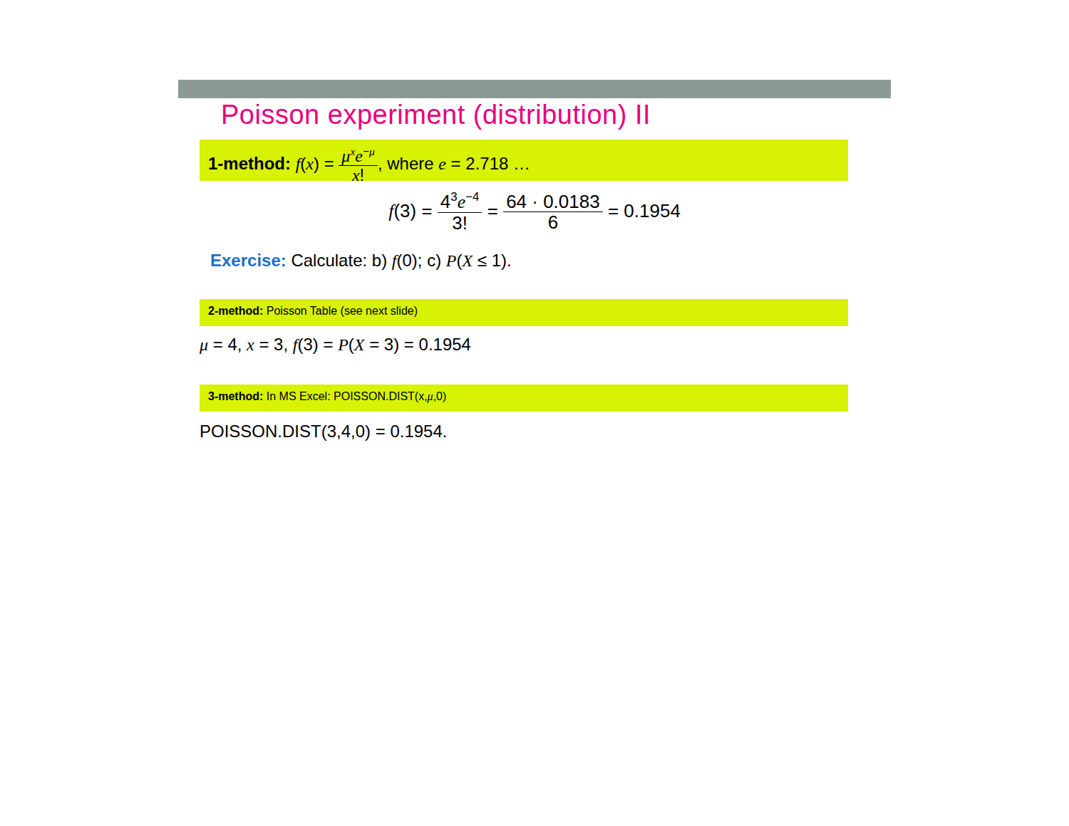Poisson experiment (distribution) II
1-method: f(x) = μxe−μ x! , where e = 2.718 …
f(3) = 43e−4 3! = 64 · 0.0183 6 = 0.1954
Exercise: Calculate: b) f(0); c) P(X ≤ 1).
2-method: Poisson Table (see next slide)
μ = 4, x = 3, f(3) = P(X = 3) = 0.1954
3-method: In MS Excel: POISSON.DIST(x,μ,0)
POISSON.DIST(3,4,0) = 0.1954.